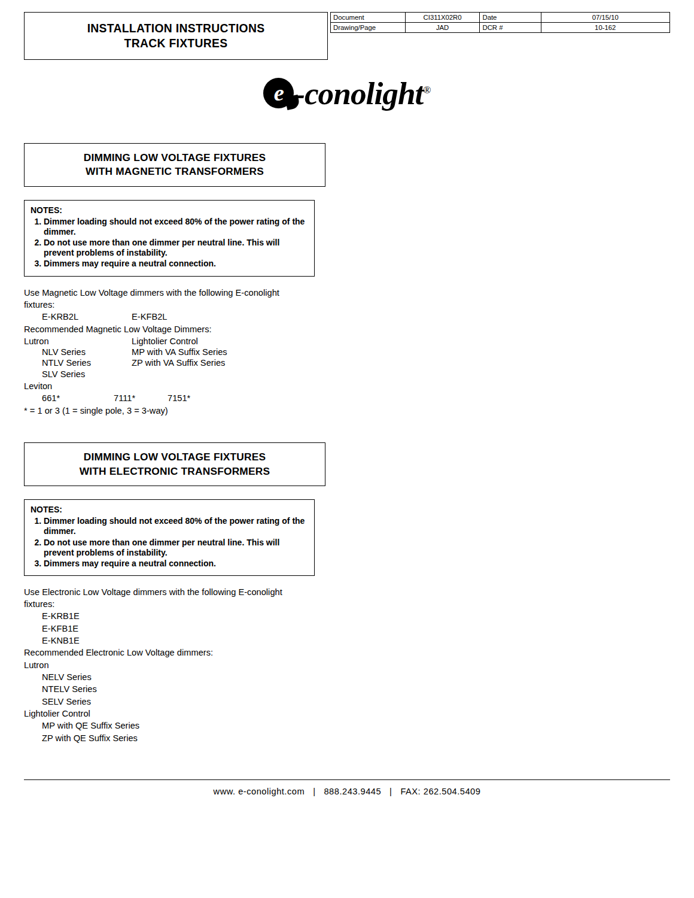INSTALLATION INSTRUCTIONS
TRACK FIXTURES
| Document | CI311X02R0 | Date | 07/15/10 |
| Drawing/Page | JAD | DCR # | 10-162 |
e -conolight®
DIMMING LOW VOLTAGE FIXTURES
WITH MAGNETIC TRANSFORMERS
NOTES:
Dimmer loading should not exceed 80% of the power rating of the dimmer.
Do not use more than one dimmer per neutral line. This will prevent problems of instability.
Dimmers may require a neutral connection.
Use Magnetic Low Voltage dimmers with the following E-conolight
fixtures:
E-KRB2LE-KFB2L
Recommended Magnetic Low Voltage Dimmers:
Lutron Lightolier Control
NLV Series MP with VA Suffix Series
NTLV Series ZP with VA Suffix Series
SLV Series
Leviton
661*7111*7151*
* = 1 or 3 (1 = single pole, 3 = 3-way)
DIMMING LOW VOLTAGE FIXTURES
WITH ELECTRONIC TRANSFORMERS
NOTES:
Dimmer loading should not exceed 80% of the power rating of the dimmer.
Do not use more than one dimmer per neutral line. This will prevent problems of instability.
Dimmers may require a neutral connection.
Use Electronic Low Voltage dimmers with the following E-conolight
fixtures:
E-KRB1E
E-KFB1E
E-KNB1E
Recommended Electronic Low Voltage dimmers:
Lutron
NELV Series
NTELV Series
SELV Series
Lightolier Control
MP with QE Suffix Series
ZP with QE Suffix Series
www. e-conolight.com|888.243.9445|FAX: 262.504.5409